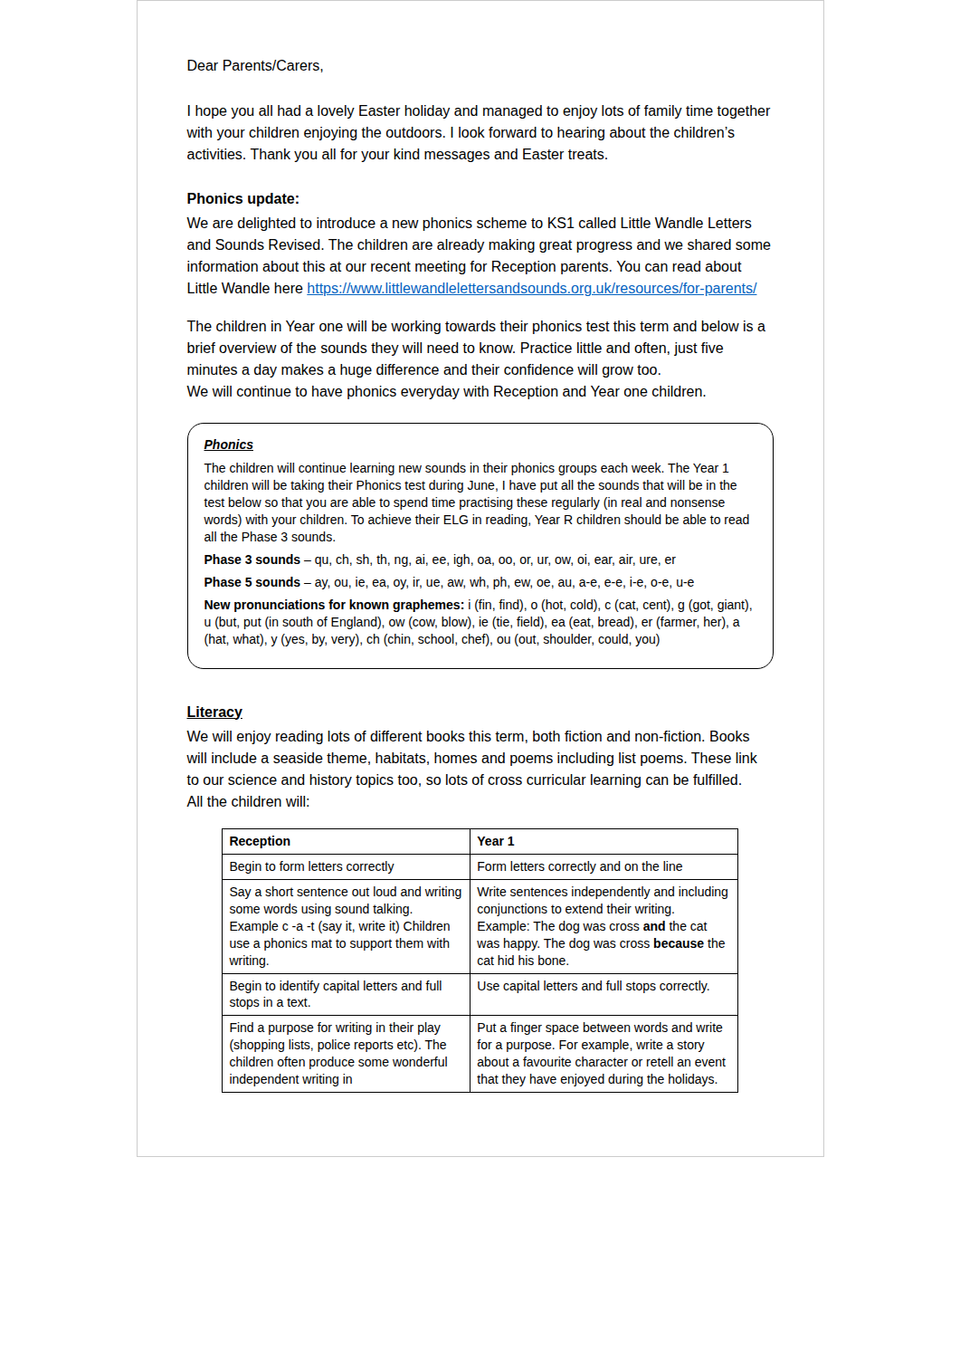Dear Parents/Carers,
I hope you all had a lovely Easter holiday and managed to enjoy lots of family time together with your children enjoying the outdoors. I look forward to hearing about the children’s activities. Thank you all for your kind messages and Easter treats.
Phonics update:
We are delighted to introduce a new phonics scheme to KS1 called Little Wandle Letters and Sounds Revised. The children are already making great progress and we shared some information about this at our recent meeting for Reception parents. You can read about Little Wandle here https://www.littlewandlelettersandsounds.org.uk/resources/for-parents/
The children in Year one will be working towards their phonics test this term and below is a brief overview of the sounds they will need to know. Practice little and often, just five minutes a day makes a huge difference and their confidence will grow too.
We will continue to have phonics everyday with Reception and Year one children.
Phonics
The children will continue learning new sounds in their phonics groups each week. The Year 1 children will be taking their Phonics test during June, I have put all the sounds that will be in the test below so that you are able to spend time practising these regularly (in real and nonsense words) with your children. To achieve their ELG in reading, Year R children should be able to read all the Phase 3 sounds.
Phase 3 sounds – qu, ch, sh, th, ng, ai, ee, igh, oa, oo, or, ur, ow, oi, ear, air, ure, er
Phase 5 sounds – ay, ou, ie, ea, oy, ir, ue, aw, wh, ph, ew, oe, au, a-e, e-e, i-e, o-e, u-e
New pronunciations for known graphemes: i (fin, find), o (hot, cold), c (cat, cent), g (got, giant), u (but, put (in south of England), ow (cow, blow), ie (tie, field), ea (eat, bread), er (farmer, her), a (hat, what), y (yes, by, very), ch (chin, school, chef), ou (out, shoulder, could, you)
Literacy
We will enjoy reading lots of different books this term, both fiction and non-fiction. Books will include a seaside theme, habitats, homes and poems including list poems. These link to our science and history topics too, so lots of cross curricular learning can be fulfilled.
All the children will:
| Reception | Year 1 |
| --- | --- |
| Begin to form letters correctly | Form letters correctly and on the line |
| Say a short sentence out loud and writing some words using sound talking. Example c -a -t (say it, write it) Children use a phonics mat to support them with writing. | Write sentences independently and including conjunctions to extend their writing. Example: The dog was cross and the cat was happy. The dog was cross because the cat hid his bone. |
| Begin to identify capital letters and full stops in a text. | Use capital letters and full stops correctly. |
| Find a purpose for writing in their play (shopping lists, police reports etc). The children often produce some wonderful independent writing in | Put a finger space between words and write for a purpose. For example, write a story about a favourite character or retell an event that they have enjoyed during the holidays. |